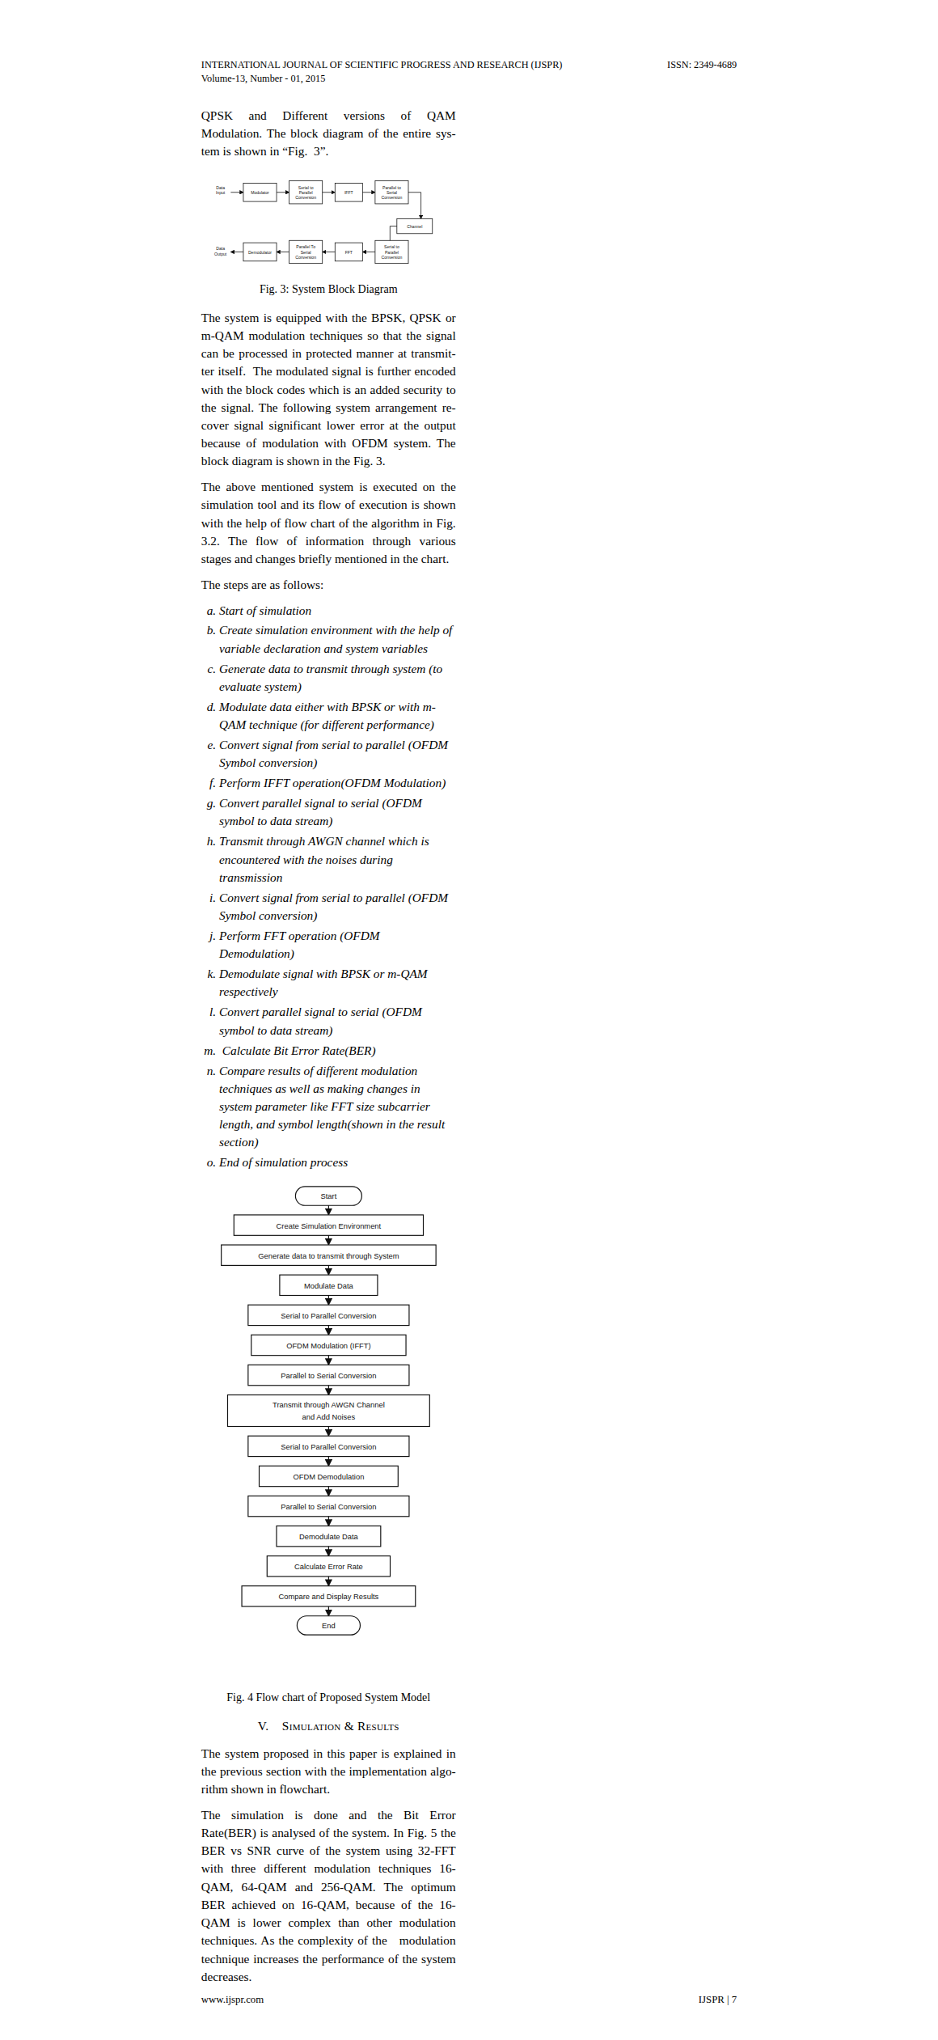INTERNATIONAL JOURNAL OF SCIENTIFIC PROGRESS AND RESEARCH (IJSPR)
ISSN: 2349-4689
Volume-13, Number - 01, 2015
QPSK and Different versions of QAM Modulation. The block diagram of the entire system is shown in “Fig. 3”.
Data Input Modulator Serial to Parallel Conversion IFFT Parallel to Serial Conversion Channel Serial to Parallel Conversion FFT Parallel To Serial Conversion Demodulator Data Output
Fig. 3: System Block Diagram
The system is equipped with the BPSK, QPSK or m-QAM modulation techniques so that the signal can be processed in protected manner at transmitter itself. The modulated signal is further encoded with the block codes which is an added security to the signal. The following system arrangement recover signal significant lower error at the output because of modulation with OFDM system. The block diagram is shown in the Fig. 3.
The above mentioned system is executed on the simulation tool and its flow of execution is shown with the help of flow chart of the algorithm in Fig. 3.2. The flow of information through various stages and changes briefly mentioned in the chart.
The steps are as follows:
Start of simulation
Create simulation environment with the help of variable declaration and system variables
Generate data to transmit through system (to evaluate system)
Modulate data either with BPSK or with m-QAM technique (for different performance)
Convert signal from serial to parallel (OFDM Symbol conversion)
Perform IFFT operation(OFDM Modulation)
Convert parallel signal to serial (OFDM symbol to data stream)
Transmit through AWGN channel which is encountered with the noises during transmission
Convert signal from serial to parallel (OFDM Symbol conversion)
Perform FFT operation (OFDM Demodulation)
Demodulate signal with BPSK or m-QAM respectively
Convert parallel signal to serial (OFDM symbol to data stream)
Calculate Bit Error Rate(BER)
Compare results of different modulation techniques as well as making changes in system parameter like FFT size subcarrier length, and symbol length(shown in the result section)
End of simulation process
Start Create Simulation Environment Generate data to transmit through System Modulate Data Serial to Parallel Conversion OFDM Modulation (IFFT) Parallel to Serial Conversion Transmit through AWGN Channel and Add Noises Serial to Parallel Conversion OFDM Demodulation Parallel to Serial Conversion Demodulate Data Calculate Error Rate Compare and Display Results End
Fig. 4 Flow chart of Proposed System Model
V. Simulation & Results
The system proposed in this paper is explained in the previous section with the implementation algorithm shown in flowchart.
The simulation is done and the Bit Error Rate(BER) is analysed of the system. In Fig. 5 the BER vs SNR curve of the system using 32-FFT with three different modulation techniques 16-QAM, 64-QAM and 256-QAM. The optimum BER achieved on 16-QAM, because of the 16-QAM is lower complex than other modulation techniques. As the complexity of the modulation technique increases the performance of the system decreases.
www.ijspr.com
IJSPR | 7